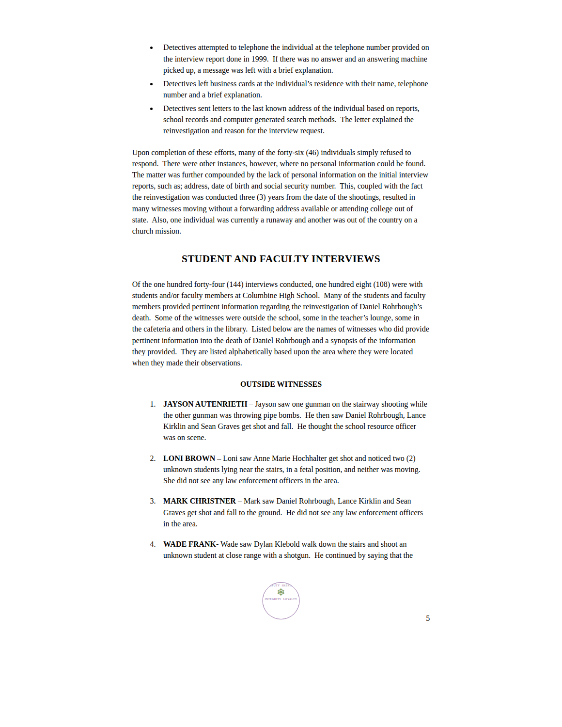Detectives attempted to telephone the individual at the telephone number provided on the interview report done in 1999. If there was no answer and an answering machine picked up, a message was left with a brief explanation.
Detectives left business cards at the individual’s residence with their name, telephone number and a brief explanation.
Detectives sent letters to the last known address of the individual based on reports, school records and computer generated search methods. The letter explained the reinvestigation and reason for the interview request.
Upon completion of these efforts, many of the forty-six (46) individuals simply refused to respond. There were other instances, however, where no personal information could be found. The matter was further compounded by the lack of personal information on the initial interview reports, such as; address, date of birth and social security number. This, coupled with the fact the reinvestigation was conducted three (3) years from the date of the shootings, resulted in many witnesses moving without a forwarding address available or attending college out of state. Also, one individual was currently a runaway and another was out of the country on a church mission.
STUDENT AND FACULTY INTERVIEWS
Of the one hundred forty-four (144) interviews conducted, one hundred eight (108) were with students and/or faculty members at Columbine High School. Many of the students and faculty members provided pertinent information regarding the reinvestigation of Daniel Rohrbough’s death. Some of the witnesses were outside the school, some in the teacher’s lounge, some in the cafeteria and others in the library. Listed below are the names of witnesses who did provide pertinent information into the death of Daniel Rohrbough and a synopsis of the information they provided. They are listed alphabetically based upon the area where they were located when they made their observations.
OUTSIDE WITNESSES
JAYSON AUTENRIETH – Jayson saw one gunman on the stairway shooting while the other gunman was throwing pipe bombs. He then saw Daniel Rohrbough, Lance Kirklin and Sean Graves get shot and fall. He thought the school resource officer was on scene.
LONI BROWN – Loni saw Anne Marie Hochhalter get shot and noticed two (2) unknown students lying near the stairs, in a fetal position, and neither was moving. She did not see any law enforcement officers in the area.
MARK CHRISTNER – Mark saw Daniel Rohrbough, Lance Kirklin and Sean Graves get shot and fall to the ground. He did not see any law enforcement officers in the area.
WADE FRANK- Wade saw Dylan Klebold walk down the stairs and shoot an unknown student at close range with a shotgun. He continued by saying that the
DEPUTY SHERIFF
❄
INTEGRITY LOYALTY
5